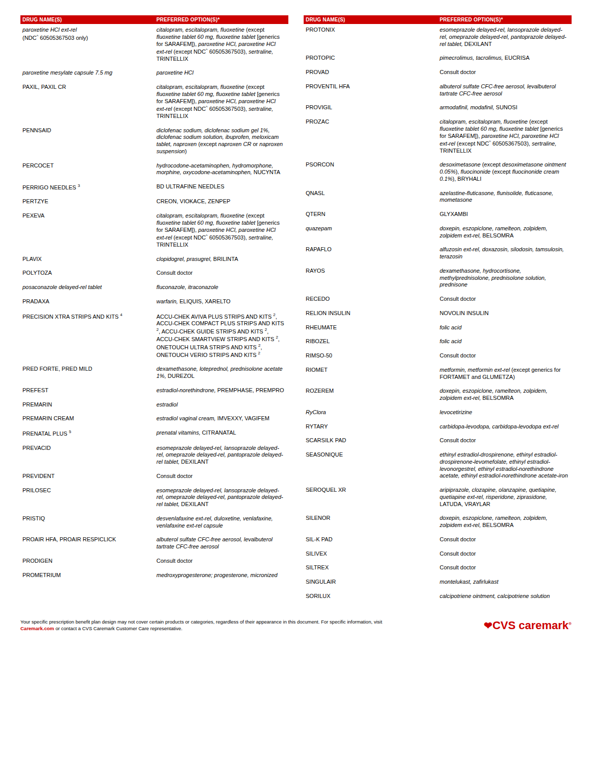| DRUG NAME(S) | PREFERRED OPTION(S)* |
| --- | --- |
| paroxetine HCl ext-rel (NDC ^ 60505367503 only) | citalopram, escitalopram, fluoxetine (except fluoxetine tablet 60 mg, fluoxetine tablet [generics for SARAFEM]), paroxetine HCl, paroxetine HCl ext-rel (except NDC ^ 60505367503), sertraline, TRINTELLIX |
| paroxetine mesylate capsule 7.5 mg | paroxetine HCl |
| PAXIL, PAXIL CR | citalopram, escitalopram, fluoxetine (except fluoxetine tablet 60 mg, fluoxetine tablet [generics for SARAFEM]), paroxetine HCl, paroxetine HCl ext-rel (except NDC ^ 60505367503), sertraline, TRINTELLIX |
| PENNSAID | diclofenac sodium, diclofenac sodium gel 1%, diclofenac sodium solution, ibuprofen, meloxicam tablet, naproxen (except naproxen CR or naproxen suspension ) |
| PERCOCET | hydrocodone-acetaminophen, hydromorphone, morphine, oxycodone-acetaminophen, NUCYNTA |
| PERRIGO NEEDLES 3 | BD ULTRAFINE NEEDLES |
| PERTZYE | CREON, VIOKACE, ZENPEP |
| PEXEVA | citalopram, escitalopram, fluoxetine (except fluoxetine tablet 60 mg, fluoxetine tablet [generics for SARAFEM]), paroxetine HCl, paroxetine HCl ext-rel (except NDC ^ 60505367503), sertraline, TRINTELLIX |
| PLAVIX | clopidogrel, prasugrel, BRILINTA |
| POLYTOZA | Consult doctor |
| posaconazole delayed-rel tablet | fluconazole, itraconazole |
| PRADAXA | warfarin, ELIQUIS, XARELTO |
| PRECISION XTRA STRIPS AND KITS 4 | ACCU-CHEK AVIVA PLUS STRIPS AND KITS 2 , ACCU-CHEK COMPACT PLUS STRIPS AND KITS 2 , ACCU-CHEK GUIDE STRIPS AND KITS 2 , ACCU-CHEK SMARTVIEW STRIPS AND KITS 2 , ONETOUCH ULTRA STRIPS AND KITS 2 , ONETOUCH VERIO STRIPS AND KITS 2 |
| PRED FORTE, PRED MILD | dexamethasone, loteprednol, prednisolone acetate 1%, DUREZOL |
| PREFEST | estradiol-norethindrone, PREMPHASE, PREMPRO |
| PREMARIN | estradiol |
| PREMARIN CREAM | estradiol vaginal cream, IMVEXXY, VAGIFEM |
| PRENATAL PLUS 5 | prenatal vitamins, CITRANATAL |
| PREVACID | esomeprazole delayed-rel, lansoprazole delayed-rel, omeprazole delayed-rel, pantoprazole delayed-rel tablet, DEXILANT |
| PREVIDENT | Consult doctor |
| PRILOSEC | esomeprazole delayed-rel, lansoprazole delayed-rel, omeprazole delayed-rel, pantoprazole delayed-rel tablet, DEXILANT |
| PRISTIQ | desvenlafaxine ext-rel, duloxetine, venlafaxine, venlafaxine ext-rel capsule |
| PROAIR HFA, PROAIR RESPICLICK | albuterol sulfate CFC-free aerosol, levalbuterol tartrate CFC-free aerosol |
| PRODIGEN | Consult doctor |
| PROMETRIUM | medroxyprogesterone; progesterone, micronized |
| DRUG NAME(S) | PREFERRED OPTION(S)* |
| --- | --- |
| PROTONIX | esomeprazole delayed-rel, lansoprazole delayed-rel, omeprazole delayed-rel, pantoprazole delayed-rel tablet, DEXILANT |
| PROTOPIC | pimecrolimus, tacrolimus, EUCRISA |
| PROVAD | Consult doctor |
| PROVENTIL HFA | albuterol sulfate CFC-free aerosol, levalbuterol tartrate CFC-free aerosol |
| PROVIGIL | armodafinil, modafinil, SUNOSI |
| PROZAC | citalopram, escitalopram, fluoxetine (except fluoxetine tablet 60 mg, fluoxetine tablet [generics for SARAFEM]), paroxetine HCl, paroxetine HCl ext-rel (except NDC ^ 60505367503), sertraline, TRINTELLIX |
| PSORCON | desoximetasone (except desoximetasone ointment 0.05% ), fluocinonide (except fluocinonide cream 0.1% ), BRYHALI |
| QNASL | azelastine-fluticasone, flunisolide, fluticasone, mometasone |
| QTERN | GLYXAMBI |
| quazepam | doxepin, eszopiclone, ramelteon, zolpidem, zolpidem ext-rel, BELSOMRA |
| RAPAFLO | alfuzosin ext-rel, doxazosin, silodosin, tamsulosin, terazosin |
| RAYOS | dexamethasone, hydrocortisone, methylprednisolone, prednisolone solution, prednisone |
| RECEDO | Consult doctor |
| RELION INSULIN | NOVOLIN INSULIN |
| RHEUMATE | folic acid |
| RIBOZEL | folic acid |
| RIMSO-50 | Consult doctor |
| RIOMET | metformin, metformin ext-rel (except generics for FORTAMET and GLUMETZA) |
| ROZEREM | doxepin, eszopiclone, ramelteon, zolpidem, zolpidem ext-rel, BELSOMRA |
| RyClora | levocetirizine |
| RYTARY | carbidopa-levodopa, carbidopa-levodopa ext-rel |
| SCARSILK PAD | Consult doctor |
| SEASONIQUE | ethinyl estradiol-drospirenone, ethinyl estradiol-drospirenone-levomefolate, ethinyl estradiol-levonorgestrel, ethinyl estradiol-norethindrone acetate, ethinyl estradiol-norethindrone acetate-iron |
| SEROQUEL XR | aripiprazole, clozapine, olanzapine, quetiapine, quetiapine ext-rel, risperidone, ziprasidone, LATUDA, VRAYLAR |
| SILENOR | doxepin, eszopiclone, ramelteon, zolpidem, zolpidem ext-rel, BELSOMRA |
| SIL-K PAD | Consult doctor |
| SILIVEX | Consult doctor |
| SILTREX | Consult doctor |
| SINGULAIR | montelukast, zafirlukast |
| SORILUX | calcipotriene ointment, calcipotriene solution |
Your specific prescription benefit plan design may not cover certain products or categories, regardless of their appearance in this document. For specific information, visit Caremark.com or contact a CVS Caremark Customer Care representative.
❤CVS caremark®